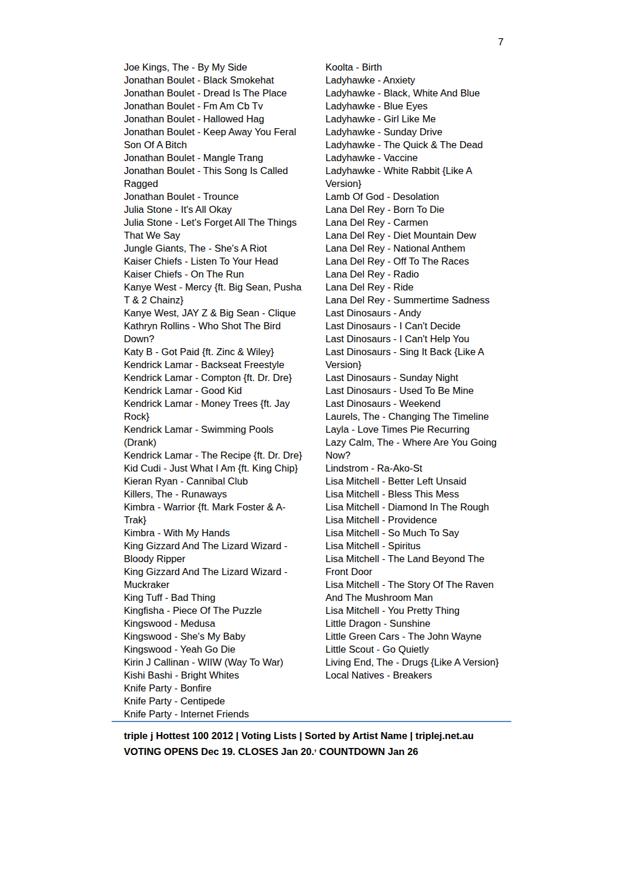7
Joe Kings, The - By My Side
Jonathan Boulet - Black Smokehat
Jonathan Boulet - Dread Is The Place
Jonathan Boulet - Fm Am Cb Tv
Jonathan Boulet - Hallowed Hag
Jonathan Boulet - Keep Away You Feral Son Of A Bitch
Jonathan Boulet - Mangle Trang
Jonathan Boulet - This Song Is Called Ragged
Jonathan Boulet - Trounce
Julia Stone - It's All Okay
Julia Stone - Let's Forget All The Things That We Say
Jungle Giants, The - She's A Riot
Kaiser Chiefs - Listen To Your Head
Kaiser Chiefs - On The Run
Kanye West - Mercy {ft. Big Sean, Pusha T & 2 Chainz}
Kanye West, JAY Z & Big Sean - Clique
Kathryn Rollins - Who Shot The Bird Down?
Katy B - Got Paid {ft. Zinc & Wiley}
Kendrick Lamar - Backseat Freestyle
Kendrick Lamar - Compton {ft. Dr. Dre}
Kendrick Lamar - Good Kid
Kendrick Lamar - Money Trees {ft. Jay Rock}
Kendrick Lamar - Swimming Pools (Drank)
Kendrick Lamar - The Recipe {ft. Dr. Dre}
Kid Cudi - Just What I Am {ft. King Chip}
Kieran Ryan - Cannibal Club
Killers, The - Runaways
Kimbra - Warrior {ft. Mark Foster & A-Trak}
Kimbra - With My Hands
King Gizzard And The Lizard Wizard - Bloody Ripper
King Gizzard And The Lizard Wizard - Muckraker
King Tuff - Bad Thing
Kingfisha - Piece Of The Puzzle
Kingswood - Medusa
Kingswood - She's My Baby
Kingswood - Yeah Go Die
Kirin J Callinan - WIIW (Way To War)
Kishi Bashi - Bright Whites
Knife Party - Bonfire
Knife Party - Centipede
Knife Party - Internet Friends
Koolta - Birth
Ladyhawke - Anxiety
Ladyhawke - Black, White And Blue
Ladyhawke - Blue Eyes
Ladyhawke - Girl Like Me
Ladyhawke - Sunday Drive
Ladyhawke - The Quick & The Dead
Ladyhawke - Vaccine
Ladyhawke - White Rabbit {Like A Version}
Lamb Of God - Desolation
Lana Del Rey - Born To Die
Lana Del Rey - Carmen
Lana Del Rey - Diet Mountain Dew
Lana Del Rey - National Anthem
Lana Del Rey - Off To The Races
Lana Del Rey - Radio
Lana Del Rey - Ride
Lana Del Rey - Summertime Sadness
Last Dinosaurs - Andy
Last Dinosaurs - I Can't Decide
Last Dinosaurs - I Can't Help You
Last Dinosaurs - Sing It Back {Like A Version}
Last Dinosaurs - Sunday Night
Last Dinosaurs - Used To Be Mine
Last Dinosaurs - Weekend
Laurels, The - Changing The Timeline
Layla - Love Times Pie Recurring
Lazy Calm, The - Where Are You Going Now?
Lindstrom - Ra-Ako-St
Lisa Mitchell - Better Left Unsaid
Lisa Mitchell - Bless This Mess
Lisa Mitchell - Diamond In The Rough
Lisa Mitchell - Providence
Lisa Mitchell - So Much To Say
Lisa Mitchell - Spiritus
Lisa Mitchell - The Land Beyond The Front Door
Lisa Mitchell - The Story Of The Raven And The Mushroom Man
Lisa Mitchell - You Pretty Thing
Little Dragon - Sunshine
Little Green Cars - The John Wayne
Little Scout - Go Quietly
Living End, The - Drugs {Like A Version}
Local Natives - Breakers
triple j Hottest 100 2012 | Voting Lists | Sorted by Artist Name | triplej.net.au VOTING OPENS Dec 19. CLOSES Jan 20., COUNTDOWN Jan 26